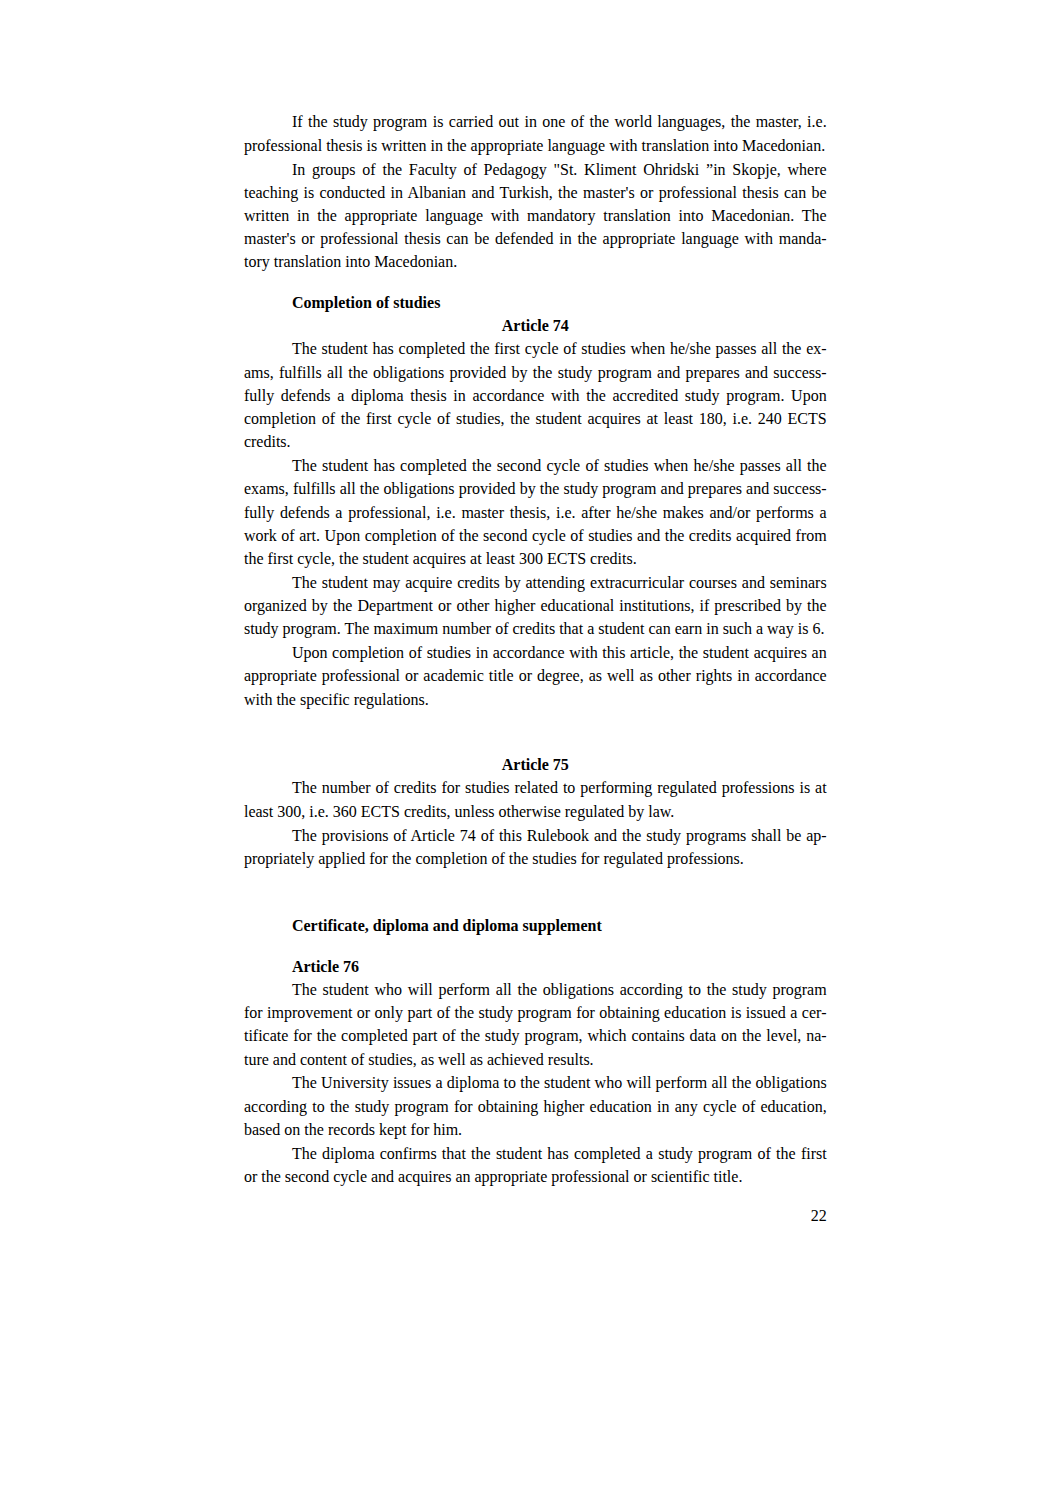If the study program is carried out in one of the world languages, the master, i.e. professional thesis is written in the appropriate language with translation into Macedonian.
In groups of the Faculty of Pedagogy "St. Kliment Ohridski ”in Skopje, where teaching is conducted in Albanian and Turkish, the master's or professional thesis can be written in the appropriate language with mandatory translation into Macedonian. The master's or professional thesis can be defended in the appropriate language with mandatory translation into Macedonian.
Completion of studies
Article 74
The student has completed the first cycle of studies when he/she passes all the exams, fulfills all the obligations provided by the study program and prepares and successfully defends a diploma thesis in accordance with the accredited study program. Upon completion of the first cycle of studies, the student acquires at least 180, i.e. 240 ECTS credits.
The student has completed the second cycle of studies when he/she passes all the exams, fulfills all the obligations provided by the study program and prepares and successfully defends a professional, i.e. master thesis, i.e. after he/she makes and/or performs a work of art. Upon completion of the second cycle of studies and the credits acquired from the first cycle, the student acquires at least 300 ECTS credits.
The student may acquire credits by attending extracurricular courses and seminars organized by the Department or other higher educational institutions, if prescribed by the study program. The maximum number of credits that a student can earn in such a way is 6.
Upon completion of studies in accordance with this article, the student acquires an appropriate professional or academic title or degree, as well as other rights in accordance with the specific regulations.
Article 75
The number of credits for studies related to performing regulated professions is at least 300, i.e. 360 ECTS credits, unless otherwise regulated by law.
The provisions of Article 74 of this Rulebook and the study programs shall be appropriately applied for the completion of the studies for regulated professions.
Certificate, diploma and diploma supplement
Article 76
The student who will perform all the obligations according to the study program for improvement or only part of the study program for obtaining education is issued a certificate for the completed part of the study program, which contains data on the level, nature and content of studies, as well as achieved results.
The University issues a diploma to the student who will perform all the obligations according to the study program for obtaining higher education in any cycle of education, based on the records kept for him.
The diploma confirms that the student has completed a study program of the first or the second cycle and acquires an appropriate professional or scientific title.
22